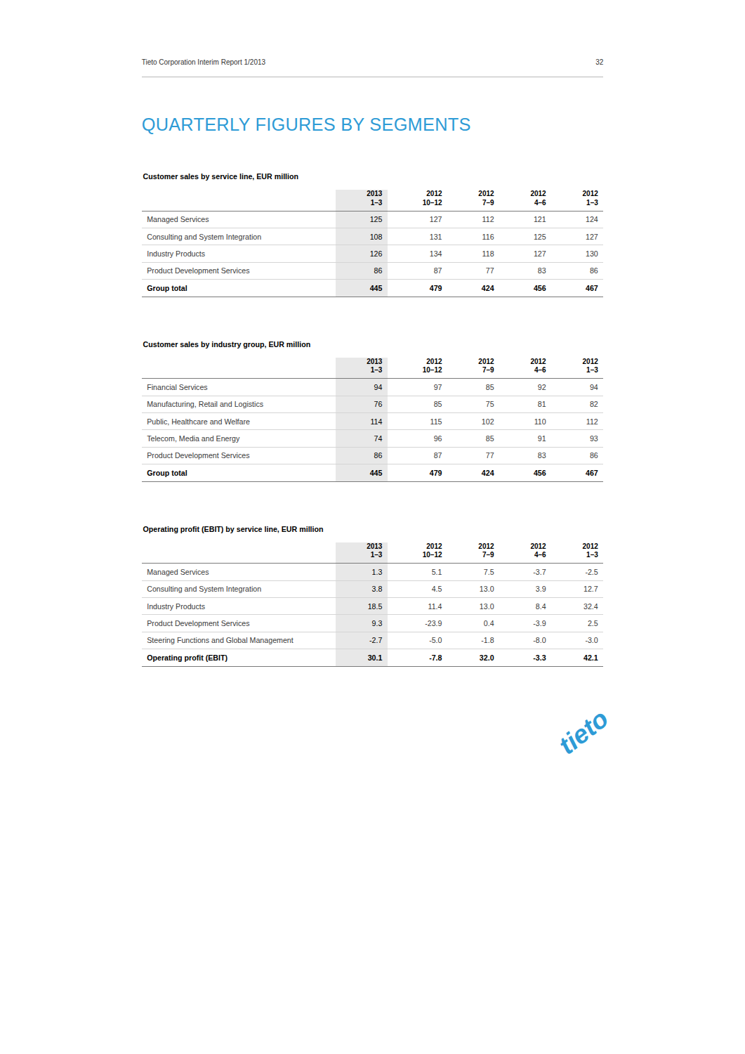Tieto Corporation Interim Report 1/2013 32
QUARTERLY FIGURES BY SEGMENTS
Customer sales by service line, EUR million
| | 2013 1–3 | 2012 10–12 | 2012 7–9 | 2012 4–6 | 2012 1–3 |
| --- | --- | --- | --- | --- | --- |
| Managed Services | 125 | 127 | 112 | 121 | 124 |
| Consulting and System Integration | 108 | 131 | 116 | 125 | 127 |
| Industry Products | 126 | 134 | 118 | 127 | 130 |
| Product Development Services | 86 | 87 | 77 | 83 | 86 |
| Group total | 445 | 479 | 424 | 456 | 467 |
Customer sales by industry group, EUR million
| | 2013 1–3 | 2012 10–12 | 2012 7–9 | 2012 4–6 | 2012 1–3 |
| --- | --- | --- | --- | --- | --- |
| Financial Services | 94 | 97 | 85 | 92 | 94 |
| Manufacturing, Retail and Logistics | 76 | 85 | 75 | 81 | 82 |
| Public, Healthcare and Welfare | 114 | 115 | 102 | 110 | 112 |
| Telecom, Media and Energy | 74 | 96 | 85 | 91 | 93 |
| Product Development Services | 86 | 87 | 77 | 83 | 86 |
| Group total | 445 | 479 | 424 | 456 | 467 |
Operating profit (EBIT) by service line, EUR million
| | 2013 1–3 | 2012 10–12 | 2012 7–9 | 2012 4–6 | 2012 1–3 |
| --- | --- | --- | --- | --- | --- |
| Managed Services | 1.3 | 5.1 | 7.5 | -3.7 | -2.5 |
| Consulting and System Integration | 3.8 | 4.5 | 13.0 | 3.9 | 12.7 |
| Industry Products | 18.5 | 11.4 | 13.0 | 8.4 | 32.4 |
| Product Development Services | 9.3 | -23.9 | 0.4 | -3.9 | 2.5 |
| Steering Functions and Global Management | -2.7 | -5.0 | -1.8 | -8.0 | -3.0 |
| Operating profit (EBIT) | 30.1 | -7.8 | 32.0 | -3.3 | 42.1 |
tieto